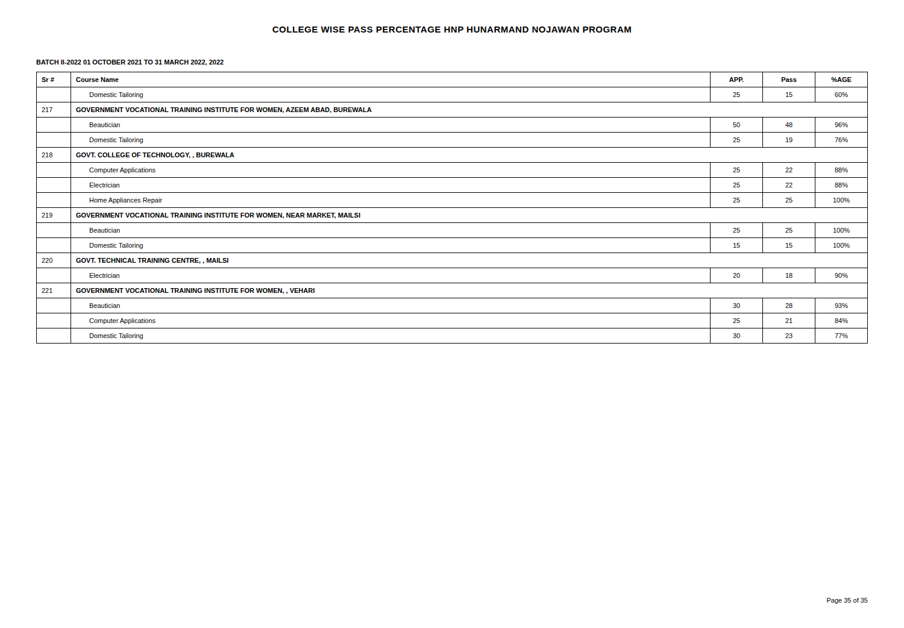COLLEGE WISE PASS PERCENTAGE HNP HUNARMAND NOJAWAN PROGRAM
BATCH II-2022 01 OCTOBER 2021 TO 31 MARCH 2022, 2022
| Sr # | Course Name | APP. | Pass | %AGE |
| --- | --- | --- | --- | --- |
| | Domestic Tailoring | 25 | 15 | 60% |
| 217 | GOVERNMENT VOCATIONAL TRAINING INSTITUTE FOR WOMEN, AZEEM ABAD, BUREWALA |
| | Beautician | 50 | 48 | 96% |
| | Domestic Tailoring | 25 | 19 | 76% |
| 218 | GOVT. COLLEGE OF TECHNOLOGY, , BUREWALA |
| | Computer Applications | 25 | 22 | 88% |
| | Electrician | 25 | 22 | 88% |
| | Home Appliances Repair | 25 | 25 | 100% |
| 219 | GOVERNMENT VOCATIONAL TRAINING INSTITUTE FOR WOMEN, NEAR MARKET, MAILSI |
| | Beautician | 25 | 25 | 100% |
| | Domestic Tailoring | 15 | 15 | 100% |
| 220 | GOVT. TECHNICAL TRAINING CENTRE, , MAILSI |
| | Electrician | 20 | 18 | 90% |
| 221 | GOVERNMENT VOCATIONAL TRAINING INSTITUTE FOR WOMEN, , VEHARI |
| | Beautician | 30 | 28 | 93% |
| | Computer Applications | 25 | 21 | 84% |
| | Domestic Tailoring | 30 | 23 | 77% |
Page 35 of 35